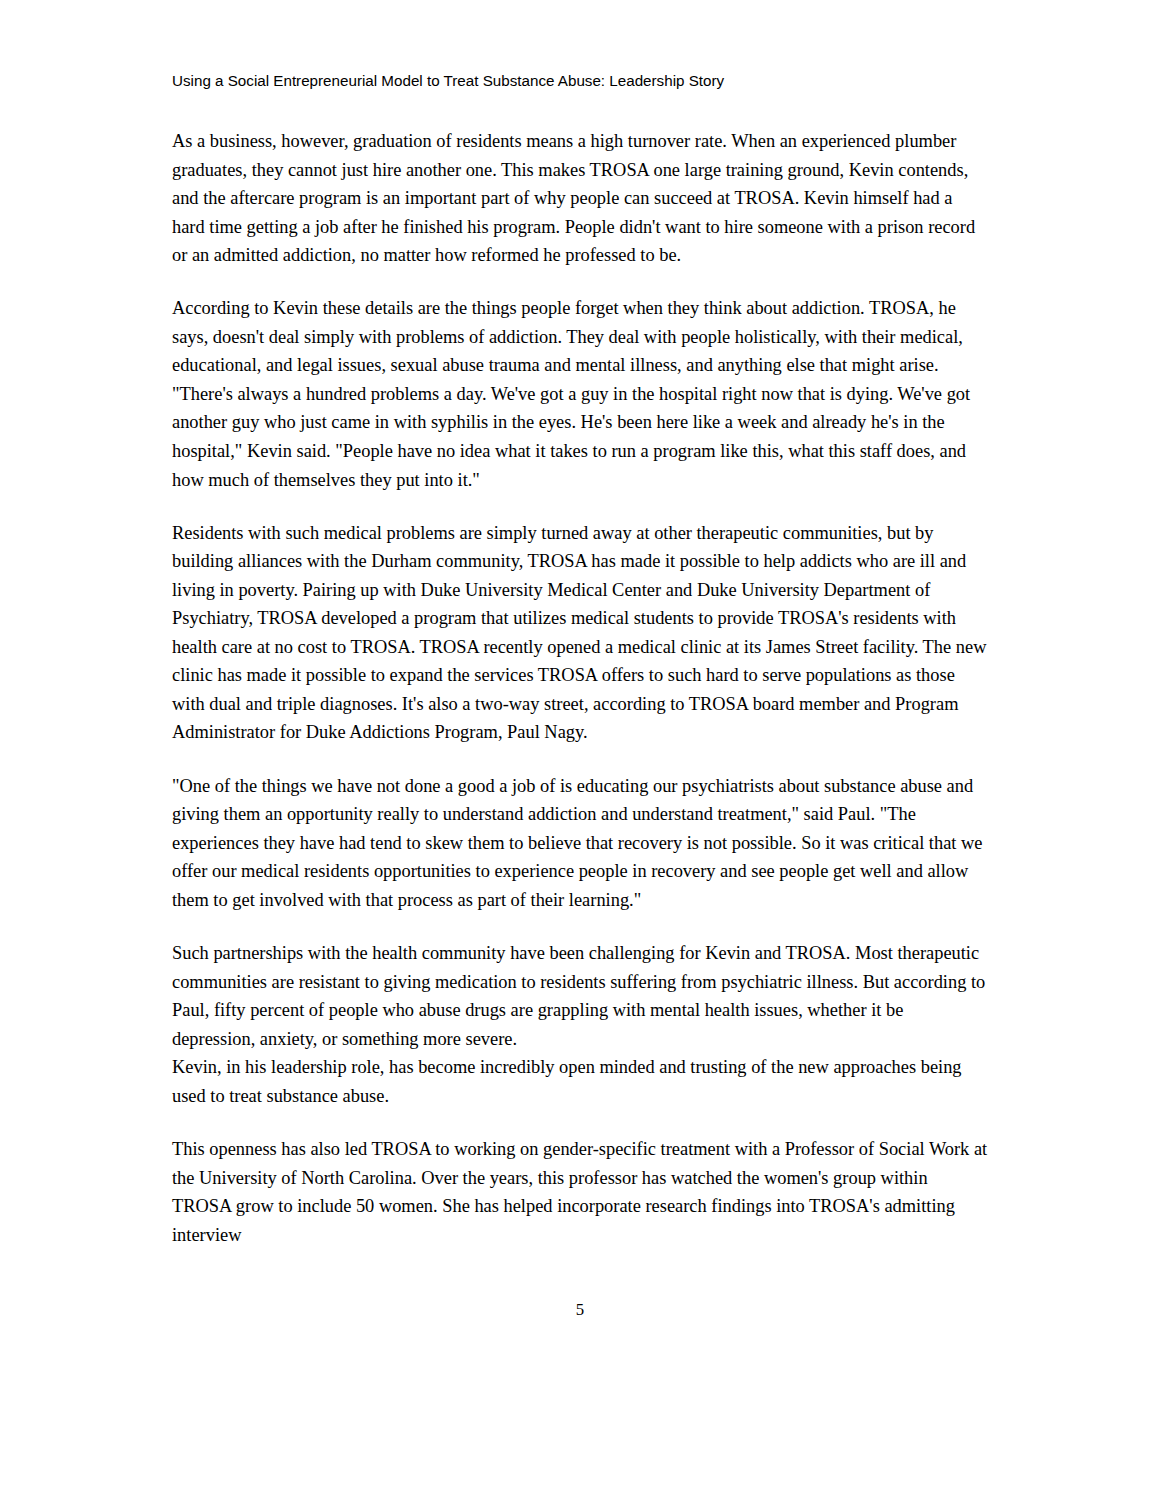Using a Social Entrepreneurial Model to Treat Substance Abuse: Leadership Story
As a business, however, graduation of residents means a high turnover rate. When an experienced plumber graduates, they cannot just hire another one. This makes TROSA one large training ground, Kevin contends, and the aftercare program is an important part of why people can succeed at TROSA. Kevin himself had a hard time getting a job after he finished his program. People didn't want to hire someone with a prison record or an admitted addiction, no matter how reformed he professed to be.
According to Kevin these details are the things people forget when they think about addiction. TROSA, he says, doesn't deal simply with problems of addiction. They deal with people holistically, with their medical, educational, and legal issues, sexual abuse trauma and mental illness, and anything else that might arise. "There's always a hundred problems a day. We've got a guy in the hospital right now that is dying. We've got another guy who just came in with syphilis in the eyes. He's been here like a week and already he's in the hospital," Kevin said. "People have no idea what it takes to run a program like this, what this staff does, and how much of themselves they put into it."
Residents with such medical problems are simply turned away at other therapeutic communities, but by building alliances with the Durham community, TROSA has made it possible to help addicts who are ill and living in poverty. Pairing up with Duke University Medical Center and Duke University Department of Psychiatry, TROSA developed a program that utilizes medical students to provide TROSA's residents with health care at no cost to TROSA. TROSA recently opened a medical clinic at its James Street facility. The new clinic has made it possible to expand the services TROSA offers to such hard to serve populations as those with dual and triple diagnoses. It's also a two-way street, according to TROSA board member and Program Administrator for Duke Addictions Program, Paul Nagy.
"One of the things we have not done a good a job of is educating our psychiatrists about substance abuse and giving them an opportunity really to understand addiction and understand treatment," said Paul. "The experiences they have had tend to skew them to believe that recovery is not possible. So it was critical that we offer our medical residents opportunities to experience people in recovery and see people get well and allow them to get involved with that process as part of their learning."
Such partnerships with the health community have been challenging for Kevin and TROSA. Most therapeutic communities are resistant to giving medication to residents suffering from psychiatric illness. But according to Paul, fifty percent of people who abuse drugs are grappling with mental health issues, whether it be depression, anxiety, or something more severe.
Kevin, in his leadership role, has become incredibly open minded and trusting of the new approaches being used to treat substance abuse.
This openness has also led TROSA to working on gender-specific treatment with a Professor of Social Work at the University of North Carolina. Over the years, this professor has watched the women's group within TROSA grow to include 50 women. She has helped incorporate research findings into TROSA's admitting interview
5